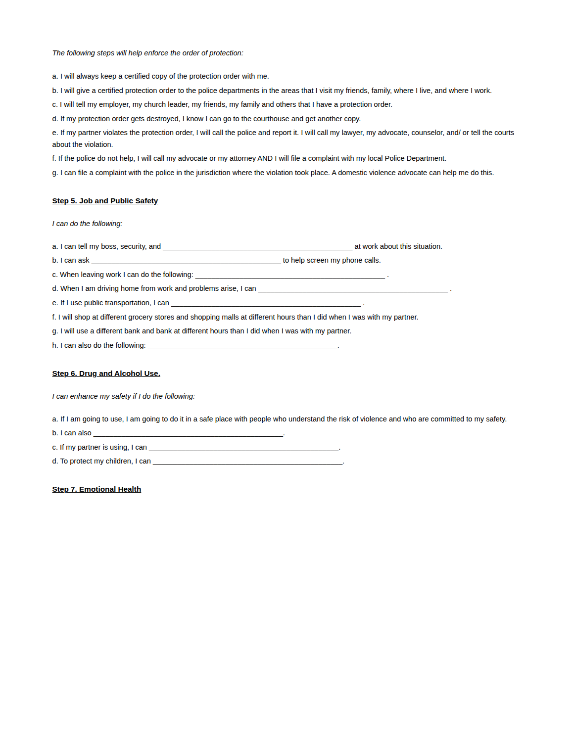The following steps will help enforce the order of protection:
a. I will always keep a certified copy of the protection order with me.
b. I will give a certified protection order to the police departments in the areas that I visit my friends, family, where I live, and where I work.
c. I will tell my employer, my church leader, my friends, my family and others that I have a protection order.
d. If my protection order gets destroyed, I know I can go to the courthouse and get another copy.
e. If my partner violates the protection order, I will call the police and report it. I will call my lawyer, my advocate, counselor, and/ or tell the courts about the violation.
f. If the police do not help, I will call my advocate or my attorney AND I will file a complaint with my local Police Department.
g. I can file a complaint with the police in the jurisdiction where the violation took place. A domestic violence advocate can help me do this.
Step 5. Job and Public Safety
I can do the following:
a. I can tell my boss, security, and _______________________________________________ at work about this situation.
b. I can ask _______________________________________________ to help screen my phone calls.
c. When leaving work I can do the following: _______________________________________________ .
d. When I am driving home from work and problems arise, I can _______________________________________________ .
e. If I use public transportation, I can _______________________________________________ .
f. I will shop at different grocery stores and shopping malls at different hours than I did when I was with my partner.
g. I will use a different bank and bank at different hours than I did when I was with my partner.
h. I can also do the following: _______________________________________________.
Step 6. Drug and Alcohol Use.
I can enhance my safety if I do the following:
a. If I am going to use, I am going to do it in a safe place with people who understand the risk of violence and who are committed to my safety.
b. I can also _______________________________________________.
c. If my partner is using, I can _______________________________________________.
d. To protect my children, I can _______________________________________________.
Step 7. Emotional Health